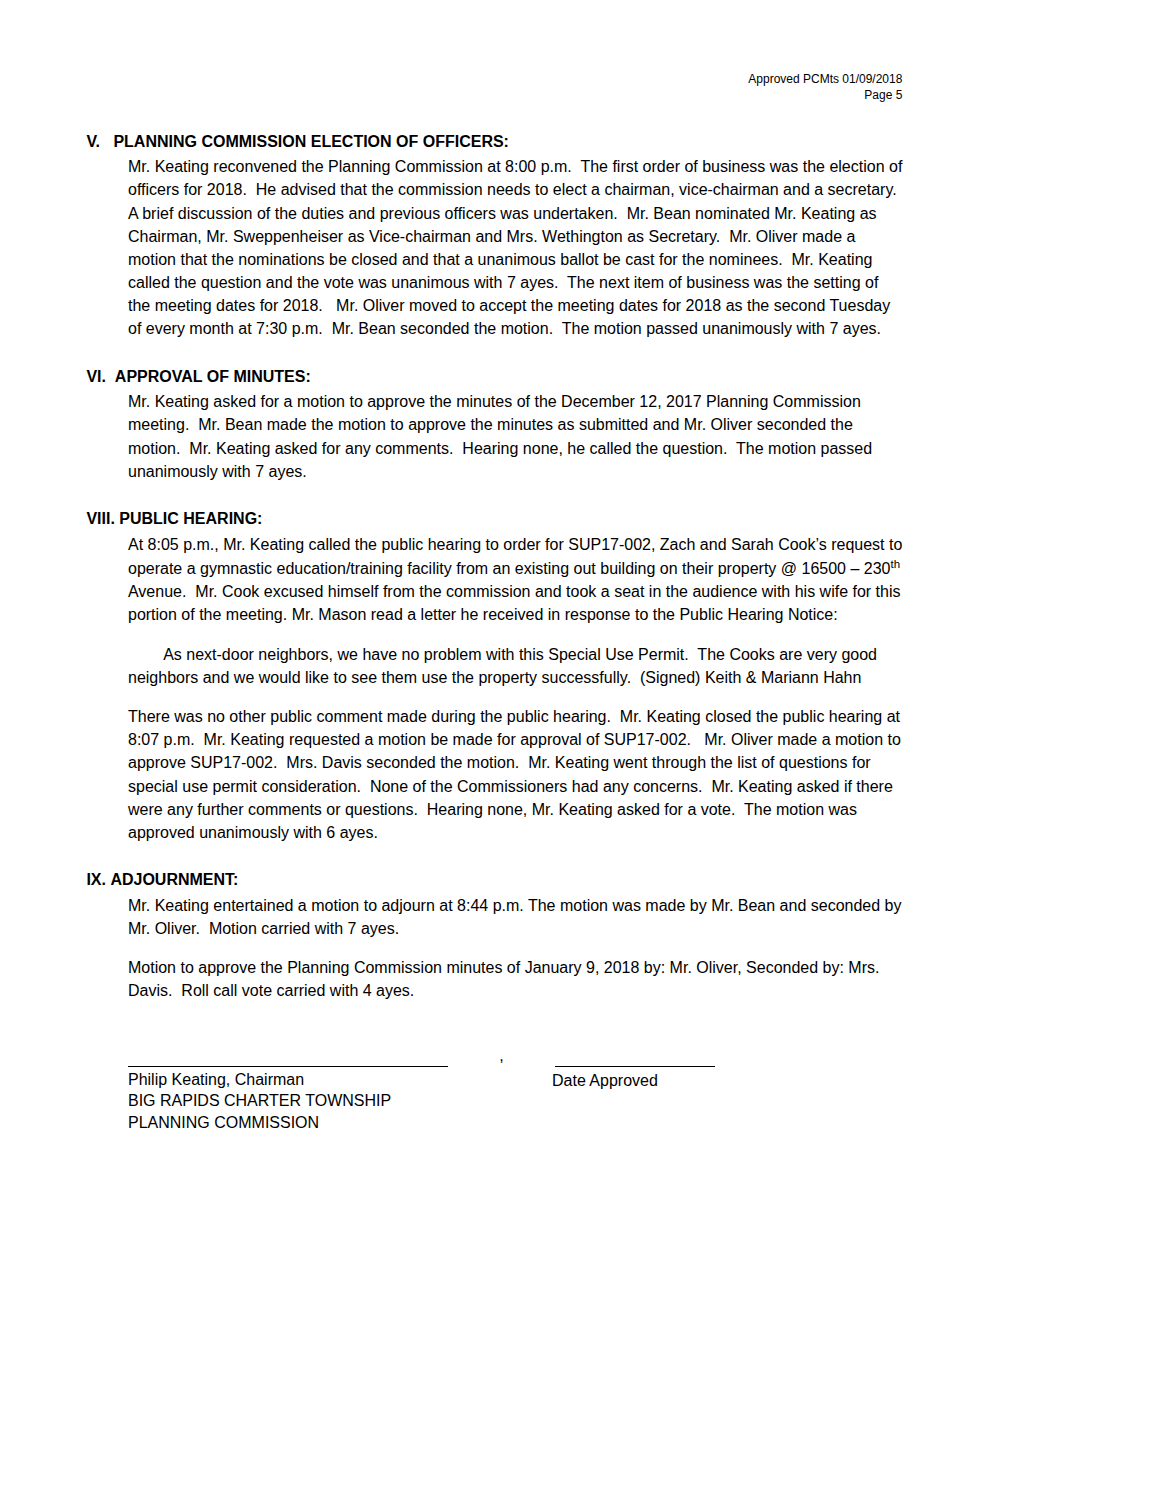Approved PCMts 01/09/2018
Page 5
V. Planning Commission Election of Officers:
Mr. Keating reconvened the Planning Commission at 8:00 p.m. The first order of business was the election of officers for 2018. He advised that the commission needs to elect a chairman, vice-chairman and a secretary. A brief discussion of the duties and previous officers was undertaken. Mr. Bean nominated Mr. Keating as Chairman, Mr. Sweppenheiser as Vice-chairman and Mrs. Wethington as Secretary. Mr. Oliver made a motion that the nominations be closed and that a unanimous ballot be cast for the nominees. Mr. Keating called the question and the vote was unanimous with 7 ayes. The next item of business was the setting of the meeting dates for 2018. Mr. Oliver moved to accept the meeting dates for 2018 as the second Tuesday of every month at 7:30 p.m. Mr. Bean seconded the motion. The motion passed unanimously with 7 ayes.
VI. Approval of Minutes:
Mr. Keating asked for a motion to approve the minutes of the December 12, 2017 Planning Commission meeting. Mr. Bean made the motion to approve the minutes as submitted and Mr. Oliver seconded the motion. Mr. Keating asked for any comments. Hearing none, he called the question. The motion passed unanimously with 7 ayes.
VIII. Public Hearing:
At 8:05 p.m., Mr. Keating called the public hearing to order for SUP17-002, Zach and Sarah Cook’s request to operate a gymnastic education/training facility from an existing out building on their property @ 16500 – 230th Avenue. Mr. Cook excused himself from the commission and took a seat in the audience with his wife for this portion of the meeting. Mr. Mason read a letter he received in response to the Public Hearing Notice:
As next-door neighbors, we have no problem with this Special Use Permit. The Cooks are very good neighbors and we would like to see them use the property successfully. (Signed) Keith & Mariann Hahn
There was no other public comment made during the public hearing. Mr. Keating closed the public hearing at 8:07 p.m. Mr. Keating requested a motion be made for approval of SUP17-002. Mr. Oliver made a motion to approve SUP17-002. Mrs. Davis seconded the motion. Mr. Keating went through the list of questions for special use permit consideration. None of the Commissioners had any concerns. Mr. Keating asked if there were any further comments or questions. Hearing none, Mr. Keating asked for a vote. The motion was approved unanimously with 6 ayes.
IX. Adjournment:
Mr. Keating entertained a motion to adjourn at 8:44 p.m. The motion was made by Mr. Bean and seconded by Mr. Oliver. Motion carried with 7 ayes.
Motion to approve the Planning Commission minutes of January 9, 2018 by: Mr. Oliver, Seconded by: Mrs. Davis. Roll call vote carried with 4 ayes.
,
Philip Keating, Chairman
BIG RAPIDS CHARTER TOWNSHIP
PLANNING COMMISSION
Date Approved